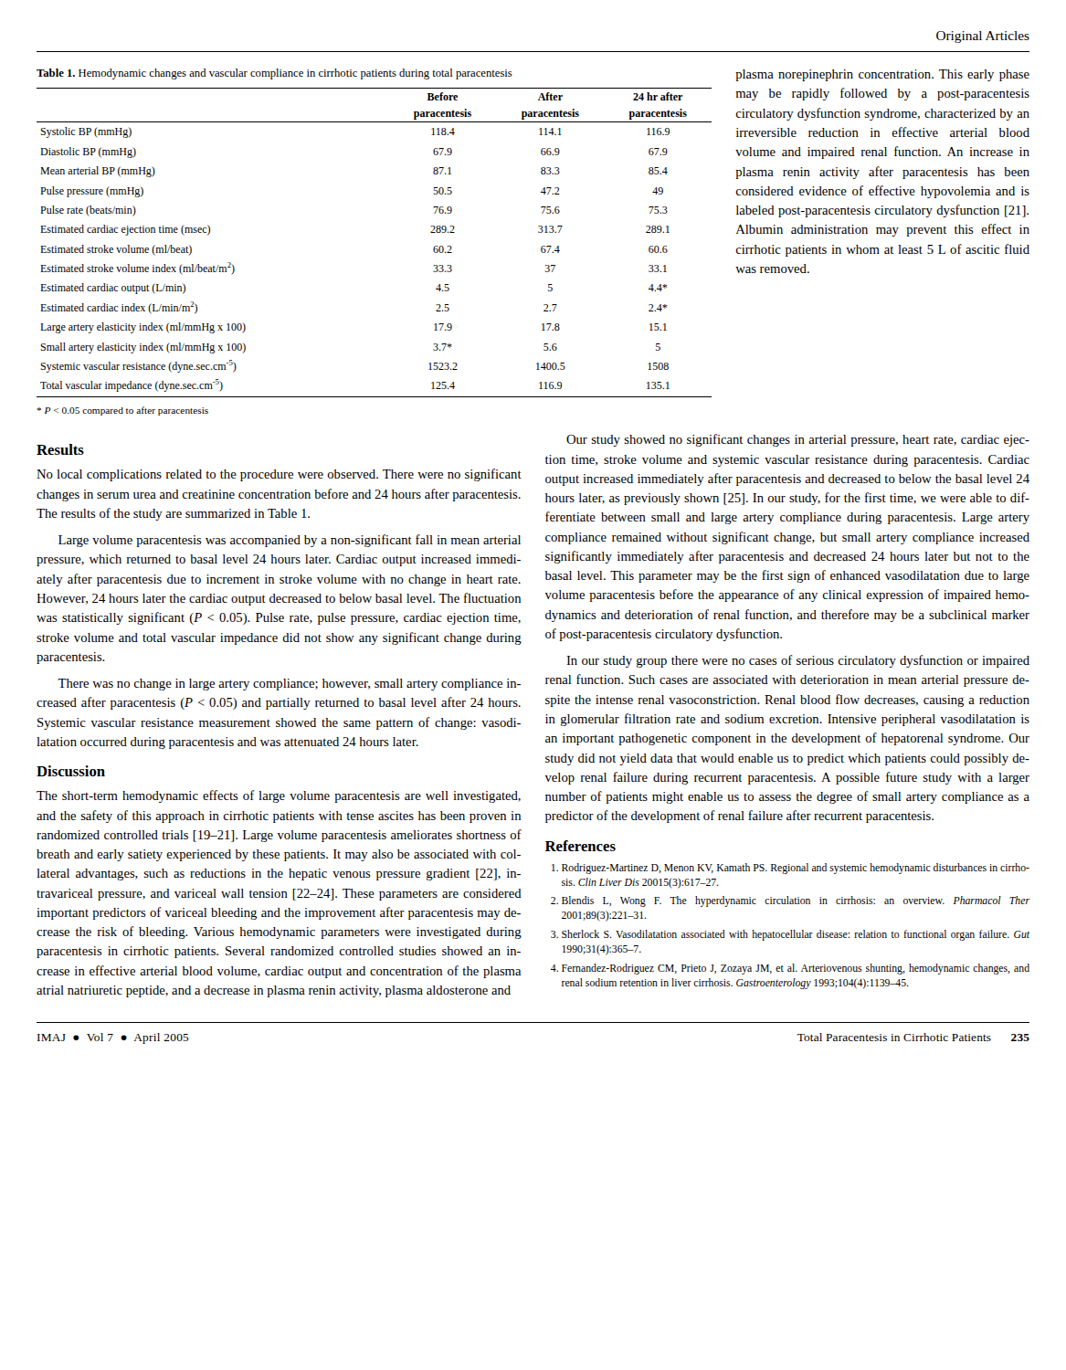Original Articles
Table 1. Hemodynamic changes and vascular compliance in cirrhotic patients during total paracentesis
| | Before | After | 24 hr after |
| --- | --- | --- | --- |
| | paracentesis | paracentesis | paracentesis |
| Systolic BP (mmHg) | 118.4 | 114.1 | 116.9 |
| Diastolic BP (mmHg) | 67.9 | 66.9 | 67.9 |
| Mean arterial BP (mmHg) | 87.1 | 83.3 | 85.4 |
| Pulse pressure (mmHg) | 50.5 | 47.2 | 49 |
| Pulse rate (beats/min) | 76.9 | 75.6 | 75.3 |
| Estimated cardiac ejection time (msec) | 289.2 | 313.7 | 289.1 |
| Estimated stroke volume (ml/beat) | 60.2 | 67.4 | 60.6 |
| Estimated stroke volume index (ml/beat/m 2 ) | 33.3 | 37 | 33.1 |
| Estimated cardiac output (L/min) | 4.5 | 5 | 4.4* |
| Estimated cardiac index (L/min/m 2 ) | 2.5 | 2.7 | 2.4* |
| Large artery elasticity index (ml/mmHg x 100) | 17.9 | 17.8 | 15.1 |
| Small artery elasticity index (ml/mmHg x 100) | 3.7* | 5.6 | 5 |
| Systemic vascular resistance (dyne.sec.cm -5 ) | 1523.2 | 1400.5 | 1508 |
| Total vascular impedance (dyne.sec.cm -5 ) | 125.4 | 116.9 | 135.1 |
* P < 0.05 compared to after paracentesis
plasma norepinephrin concentration. This early phase may be rapidly followed by a post-paracentesis circulatory dysfunction syndrome, characterized by an irreversible reduction in effective arterial blood volume and impaired renal function. An increase in plasma renin activity after paracentesis has been considered evidence of effective hypovolemia and is labeled post-paracentesis circulatory dysfunction [21]. Albumin administration may prevent this effect in cirrhotic patients in whom at least 5 L of ascitic fluid was removed.
Results
No local complications related to the procedure were observed. There were no significant changes in serum urea and creatinine concentration before and 24 hours after paracentesis. The results of the study are summarized in Table 1.
Large volume paracentesis was accompanied by a non-significant fall in mean arterial pressure, which returned to basal level 24 hours later. Cardiac output increased immediately after paracentesis due to increment in stroke volume with no change in heart rate. However, 24 hours later the cardiac output decreased to below basal level. The fluctuation was statistically significant (P < 0.05). Pulse rate, pulse pressure, cardiac ejection time, stroke volume and total vascular impedance did not show any significant change during paracentesis.
There was no change in large artery compliance; however, small artery compliance increased after paracentesis (P < 0.05) and partially returned to basal level after 24 hours. Systemic vascular resistance measurement showed the same pattern of change: vasodilatation occurred during paracentesis and was attenuated 24 hours later.
Discussion
The short-term hemodynamic effects of large volume paracentesis are well investigated, and the safety of this approach in cirrhotic patients with tense ascites has been proven in randomized controlled trials [19–21]. Large volume paracentesis ameliorates shortness of breath and early satiety experienced by these patients. It may also be associated with collateral advantages, such as reductions in the hepatic venous pressure gradient [22], intravariceal pressure, and variceal wall tension [22–24]. These parameters are considered important predictors of variceal bleeding and the improvement after paracentesis may decrease the risk of bleeding. Various hemodynamic parameters were investigated during paracentesis in cirrhotic patients. Several randomized controlled studies showed an increase in effective arterial blood volume, cardiac output and concentration of the plasma atrial natriuretic peptide, and a decrease in plasma renin activity, plasma aldosterone and
Our study showed no significant changes in arterial pressure, heart rate, cardiac ejection time, stroke volume and systemic vascular resistance during paracentesis. Cardiac output increased immediately after paracentesis and decreased to below the basal level 24 hours later, as previously shown [25]. In our study, for the first time, we were able to differentiate between small and large artery compliance during paracentesis. Large artery compliance remained without significant change, but small artery compliance increased significantly immediately after paracentesis and decreased 24 hours later but not to the basal level. This parameter may be the first sign of enhanced vasodilatation due to large volume paracentesis before the appearance of any clinical expression of impaired hemodynamics and deterioration of renal function, and therefore may be a subclinical marker of post-paracentesis circulatory dysfunction.
In our study group there were no cases of serious circulatory dysfunction or impaired renal function. Such cases are associated with deterioration in mean arterial pressure despite the intense renal vasoconstriction. Renal blood flow decreases, causing a reduction in glomerular filtration rate and sodium excretion. Intensive peripheral vasodilatation is an important pathogenetic component in the development of hepatorenal syndrome. Our study did not yield data that would enable us to predict which patients could possibly develop renal failure during recurrent paracentesis. A possible future study with a larger number of patients might enable us to assess the degree of small artery compliance as a predictor of the development of renal failure after recurrent paracentesis.
References
Rodriguez-Martinez D, Menon KV, Kamath PS. Regional and systemic hemodynamic disturbances in cirrhosis. Clin Liver Dis 20015(3):617–27.
Blendis L, Wong F. The hyperdynamic circulation in cirrhosis: an overview. Pharmacol Ther 2001;89(3):221–31.
Sherlock S. Vasodilatation associated with hepatocellular disease: relation to functional organ failure. Gut 1990;31(4):365–7.
Fernandez-Rodriguez CM, Prieto J, Zozaya JM, et al. Arteriovenous shunting, hemodynamic changes, and renal sodium retention in liver cirrhosis. Gastroenterology 1993;104(4):1139–45.
IMAJ ● Vol 7 ● April 2005
Total Paracentesis in Cirrhotic Patients 235